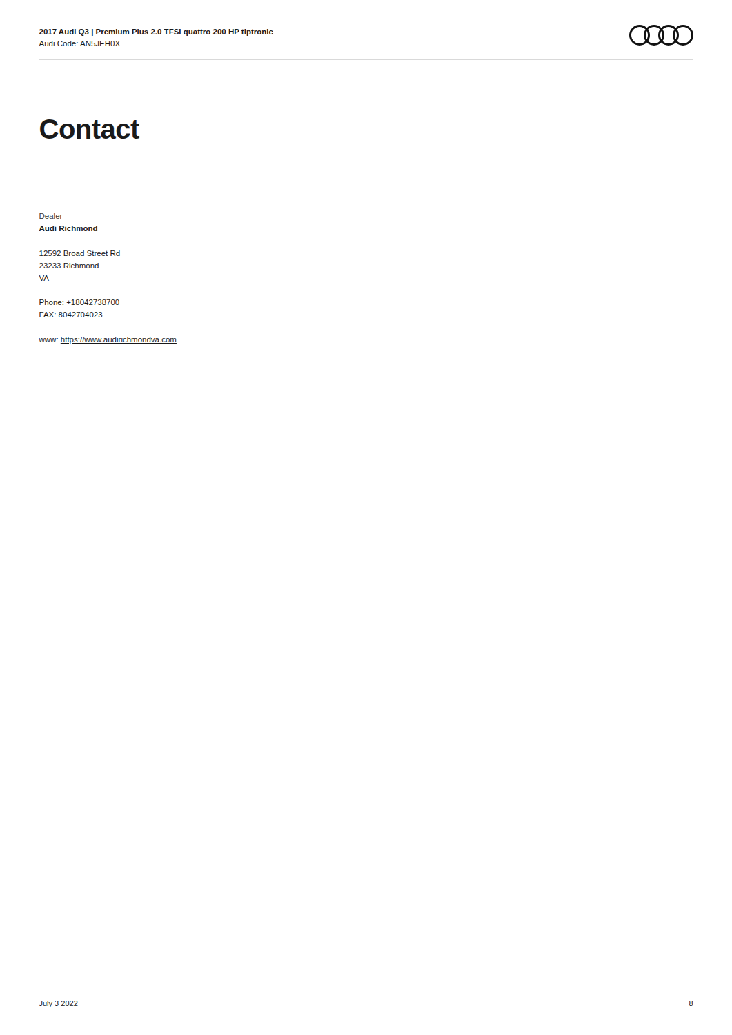2017 Audi Q3 | Premium Plus 2.0 TFSI quattro 200 HP tiptronic
Audi Code: AN5JEH0X
Contact
Dealer
Audi Richmond
12592 Broad Street Rd
23233 Richmond
VA
Phone: +18042738700
FAX: 8042704023
www: https://www.audirichmondva.com
July 3 2022
8